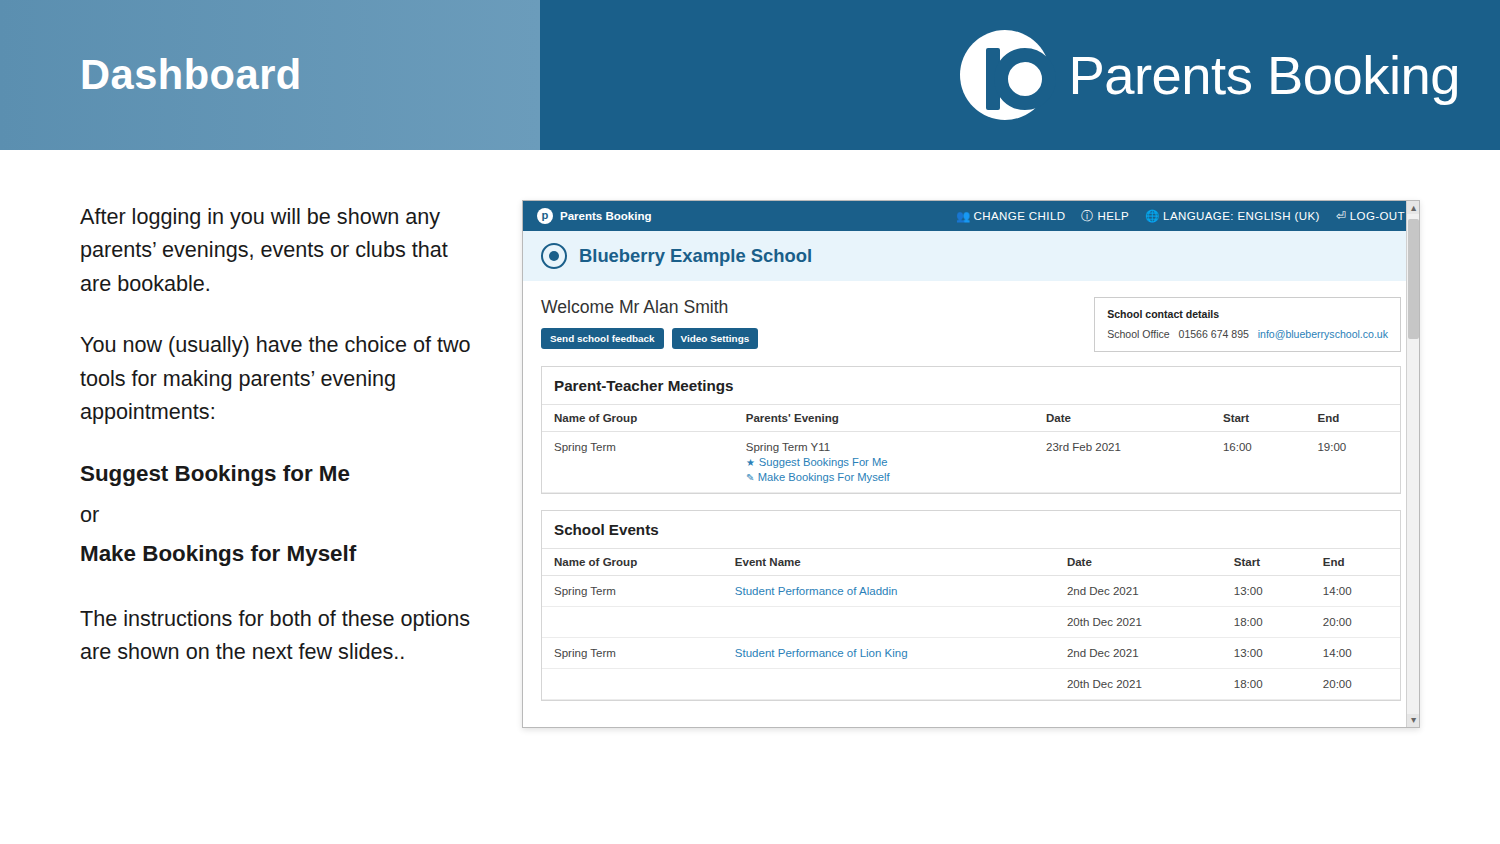Dashboard
Parents Booking
After logging in you will be shown any parents’ evenings, events or clubs that are bookable.
You now (usually) have the choice of two tools for making parents’ evening appointments:
Suggest Bookings for Me
or
Make Bookings for Myself
The instructions for both of these options are shown on the next few slides..
Parents Booking
👥 CHANGE CHILD ⓘ HELP 🌐 LANGUAGE: ENGLISH (UK) ⏎ LOG-OUT
Blueberry Example School
Welcome Mr Alan Smith
Send school feedback Video Settings
School contact details School Office 01566 674 895 info@blueberryschool.co.uk
Parent-Teacher Meetings
| Name of Group | Parents' Evening | Date | Start | End |
| --- | --- | --- | --- | --- |
| Spring Term | Spring Term Y11 ★ Suggest Bookings For Me ✎ Make Bookings For Myself | 23rd Feb 2021 | 16:00 | 19:00 |
School Events
| Name of Group | Event Name | Date | Start | End |
| --- | --- | --- | --- | --- |
| Spring Term | Student Performance of Aladdin | 2nd Dec 2021 | 13:00 | 14:00 |
| | | 20th Dec 2021 | 18:00 | 20:00 |
| Spring Term | Student Performance of Lion King | 2nd Dec 2021 | 13:00 | 14:00 |
| | | 20th Dec 2021 | 18:00 | 20:00 |
▲
▼